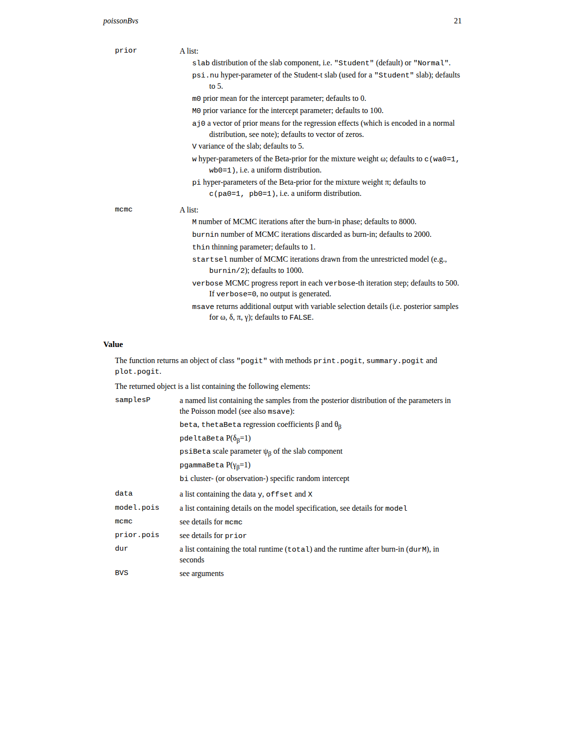poissonBvs 21
prior
A list:
slab distribution of the slab component, i.e. "Student" (default) or "Normal".
psi.nu hyper-parameter of the Student-t slab (used for a "Student" slab); defaults to 5.
m0 prior mean for the intercept parameter; defaults to 0.
M0 prior variance for the intercept parameter; defaults to 100.
aj0 a vector of prior means for the regression effects (which is encoded in a normal distribution, see note); defaults to vector of zeros.
V variance of the slab; defaults to 5.
w hyper-parameters of the Beta-prior for the mixture weight ω; defaults to c(wa0=1, wb0=1), i.e. a uniform distribution.
pi hyper-parameters of the Beta-prior for the mixture weight π; defaults to c(pa0=1, pb0=1), i.e. a uniform distribution.
mcmc
A list:
M number of MCMC iterations after the burn-in phase; defaults to 8000.
burnin number of MCMC iterations discarded as burn-in; defaults to 2000.
thin thinning parameter; defaults to 1.
startsel number of MCMC iterations drawn from the unrestricted model (e.g., burnin/2); defaults to 1000.
verbose MCMC progress report in each verbose-th iteration step; defaults to 500. If verbose=0, no output is generated.
msave returns additional output with variable selection details (i.e. posterior samples for ω, δ, π, γ); defaults to FALSE.
Value
The function returns an object of class "pogit" with methods print.pogit, summary.pogit and plot.pogit.
The returned object is a list containing the following elements:
samplesP
a named list containing the samples from the posterior distribution of the parameters in the Poisson model (see also msave):
beta, thetaBeta regression coefficients β and θβ
pdeltaBeta P(δβ=1)
psiBeta scale parameter ψβ of the slab component
pgammaBeta P(γβ=1)
bi cluster- (or observation-) specific random intercept
data
a list containing the data y, offset and X
model.pois
a list containing details on the model specification, see details for model
mcmc
see details for mcmc
prior.pois
see details for prior
dur
a list containing the total runtime (total) and the runtime after burn-in (durM), in seconds
BVS
see arguments